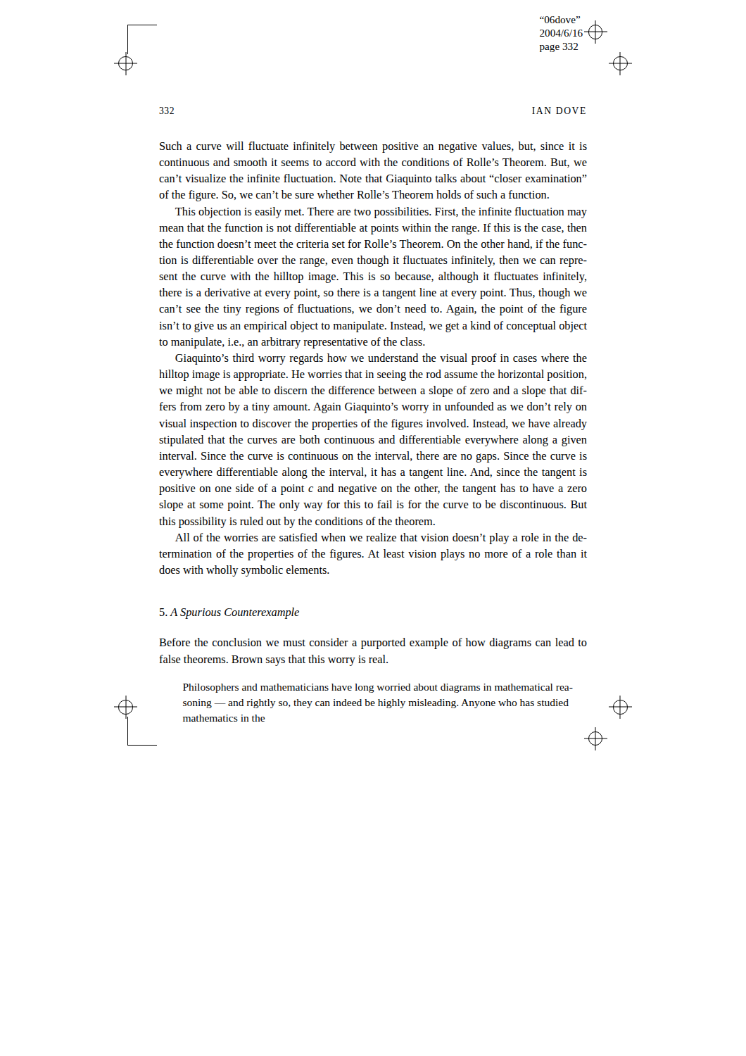“06dove”
2004/6/16
page 332
332 IAN DOVE
Such a curve will fluctuate infinitely between positive an negative values, but, since it is continuous and smooth it seems to accord with the conditions of Rolle’s Theorem. But, we can’t visualize the infinite fluctuation. Note that Giaquinto talks about “closer examination” of the figure. So, we can’t be sure whether Rolle’s Theorem holds of such a function.
This objection is easily met. There are two possibilities. First, the infinite fluctuation may mean that the function is not differentiable at points within the range. If this is the case, then the function doesn’t meet the criteria set for Rolle’s Theorem. On the other hand, if the function is differentiable over the range, even though it fluctuates infinitely, then we can represent the curve with the hilltop image. This is so because, although it fluctuates infinitely, there is a derivative at every point, so there is a tangent line at every point. Thus, though we can’t see the tiny regions of fluctuations, we don’t need to. Again, the point of the figure isn’t to give us an empirical object to manipulate. Instead, we get a kind of conceptual object to manipulate, i.e., an arbitrary representative of the class.
Giaquinto’s third worry regards how we understand the visual proof in cases where the hilltop image is appropriate. He worries that in seeing the rod assume the horizontal position, we might not be able to discern the difference between a slope of zero and a slope that differs from zero by a tiny amount. Again Giaquinto’s worry in unfounded as we don’t rely on visual inspection to discover the properties of the figures involved. Instead, we have already stipulated that the curves are both continuous and differentiable everywhere along a given interval. Since the curve is continuous on the interval, there are no gaps. Since the curve is everywhere differentiable along the interval, it has a tangent line. And, since the tangent is positive on one side of a point c and negative on the other, the tangent has to have a zero slope at some point. The only way for this to fail is for the curve to be discontinuous. But this possibility is ruled out by the conditions of the theorem.
All of the worries are satisfied when we realize that vision doesn’t play a role in the determination of the properties of the figures. At least vision plays no more of a role than it does with wholly symbolic elements.
5. A Spurious Counterexample
Before the conclusion we must consider a purported example of how diagrams can lead to false theorems. Brown says that this worry is real.
Philosophers and mathematicians have long worried about diagrams in mathematical reasoning — and rightly so, they can indeed be highly misleading. Anyone who has studied mathematics in the